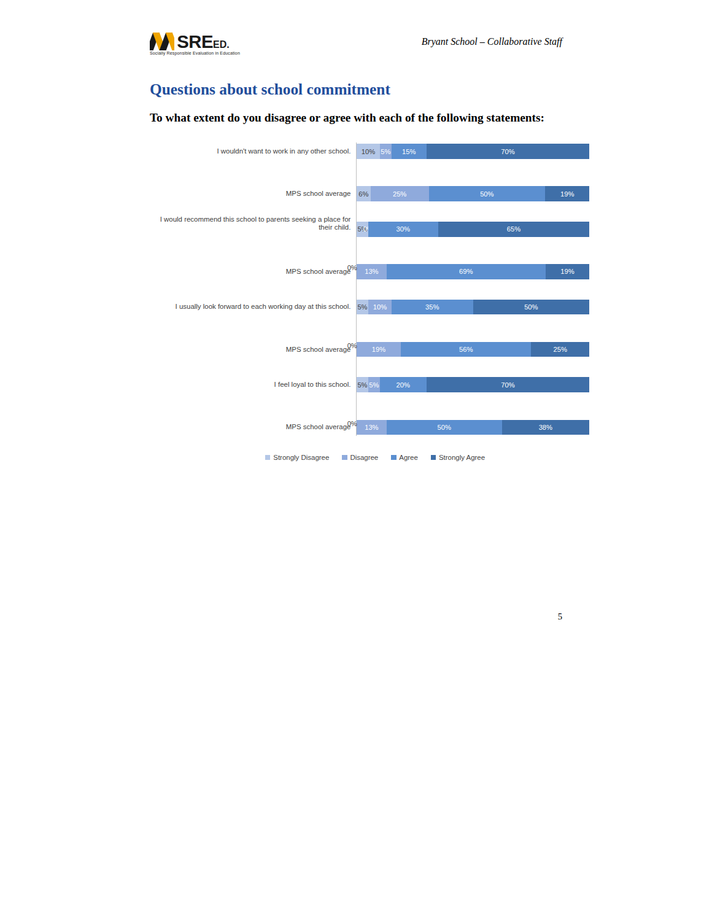SREED.
Socially Responsible Evaluation in Education
Bryant School – Collaborative Staff
Questions about school commitment
To what extent do you disagree or agree with each of the following statements:
I wouldn't want to work in any other school.
10%
5%
15%
70%
MPS school average
6%
25%
50%
19%
I would recommend this school to parents seeking a place for their child.
5%
0%
30%
65%
MPS school average
0%
13%
69%
19%
I usually look forward to each working day at this school.
5%
10%
35%
50%
MPS school average
0%
19%
56%
25%
I feel loyal to this school.
5%
5%
20%
70%
MPS school average
0%
13%
50%
38%
Strongly Disagree
Disagree
Agree
Strongly Agree
5